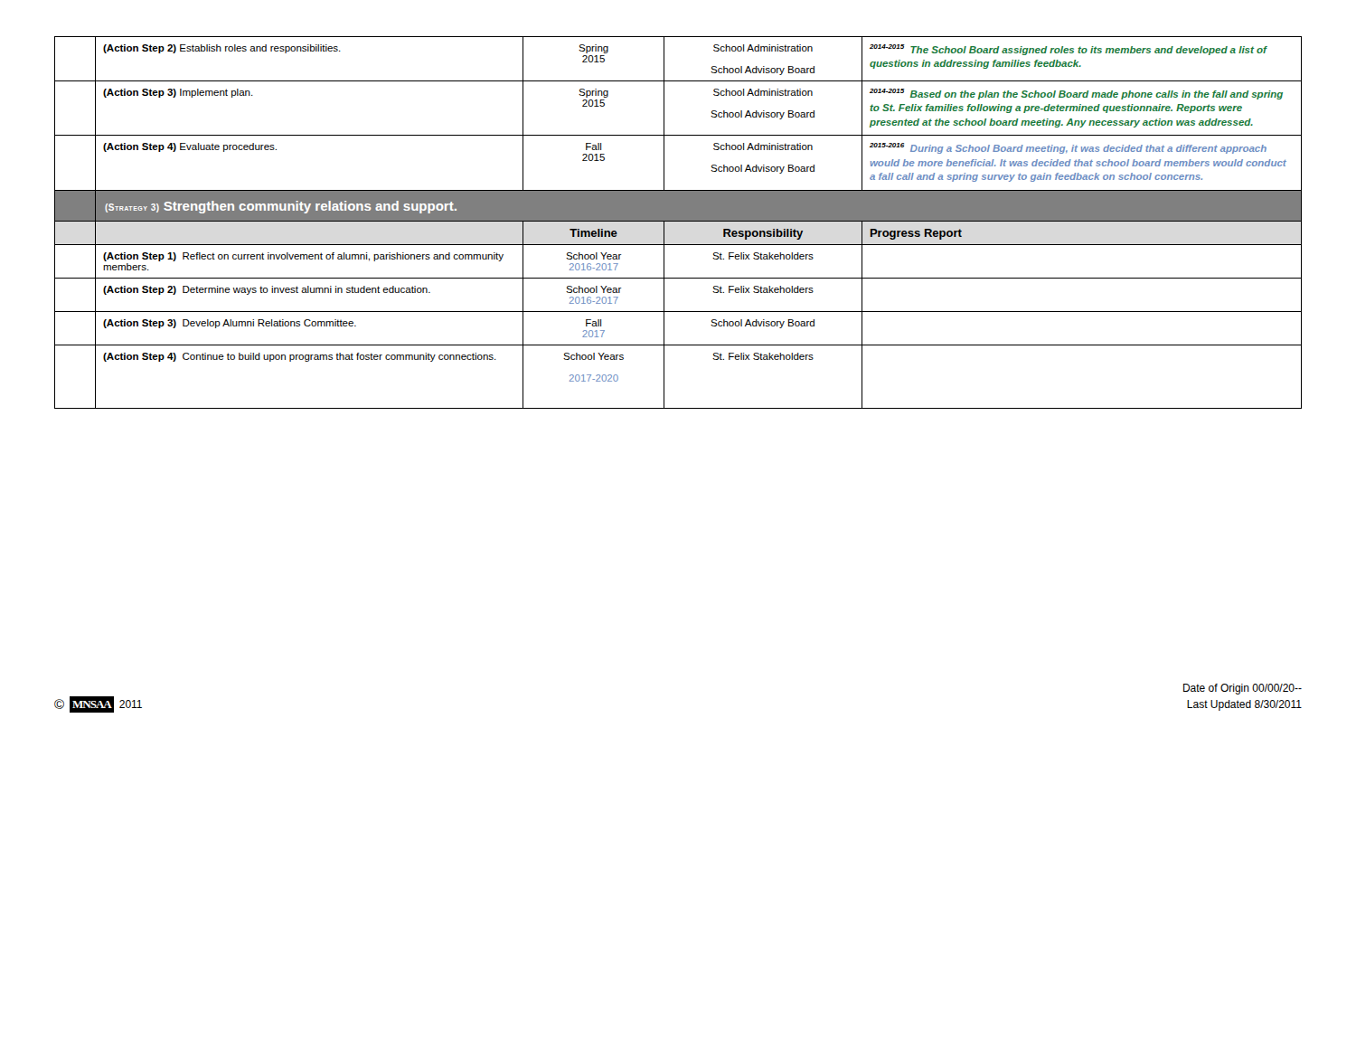| | (Action Step 2) Establish roles and responsibilities. | Spring 2015 | School Administration School Advisory Board | 2014-2015 The School Board assigned roles to its members and developed a list of questions in addressing families feedback. |
| | (Action Step 3) Implement plan. | Spring 2015 | School Administration School Advisory Board | 2014-2015 Based on the plan the School Board made phone calls in the fall and spring to St. Felix families following a pre-determined questionnaire. Reports were presented at the school board meeting. Any necessary action was addressed. |
| | (Action Step 4) Evaluate procedures. | Fall 2015 | School Administration School Advisory Board | 2015-2016 During a School Board meeting, it was decided that a different approach would be more beneficial. It was decided that school board members would conduct a fall call and a spring survey to gain feedback on school concerns. |
| | (Strategy 3) Strengthen community relations and support. |
| | | Timeline | Responsibility | Progress Report |
| | (Action Step 1) Reflect on current involvement of alumni, parishioners and community members. | School Year 2016-2017 | St. Felix Stakeholders | |
| | (Action Step 2) Determine ways to invest alumni in student education. | School Year 2016-2017 | St. Felix Stakeholders | |
| | (Action Step 3) Develop Alumni Relations Committee. | Fall 2017 | School Advisory Board | |
| | (Action Step 4) Continue to build upon programs that foster community connections. | School Years 2017-2020 | St. Felix Stakeholders | |
© MNSAA 2011
Date of Origin 00/00/20--
Last Updated 8/30/2011